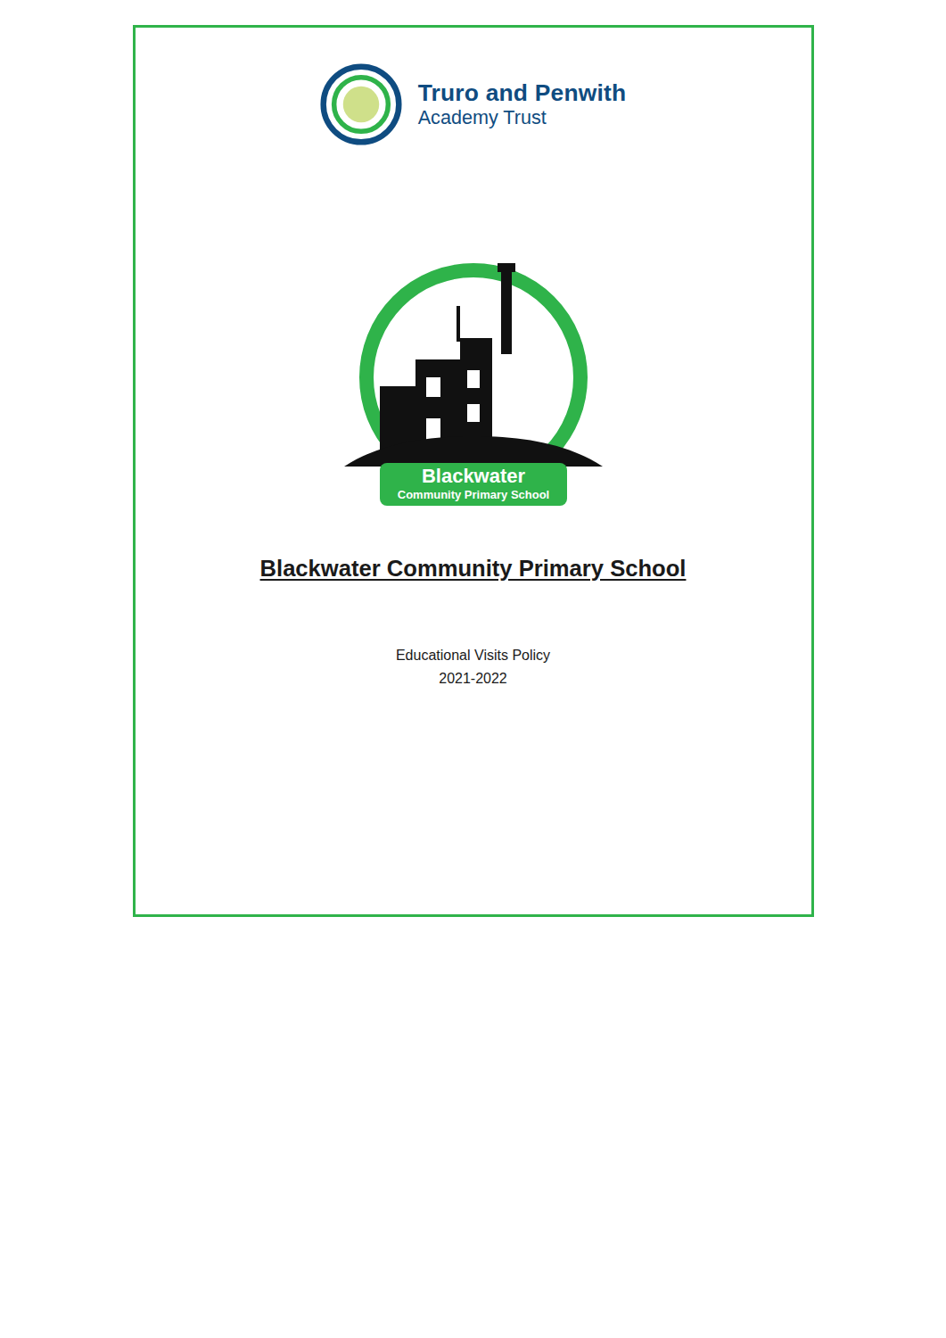Truro and Penwith Academy Trust
Blackwater Community Primary School
Blackwater Community Primary School
Educational Visits Policy 2021-2022